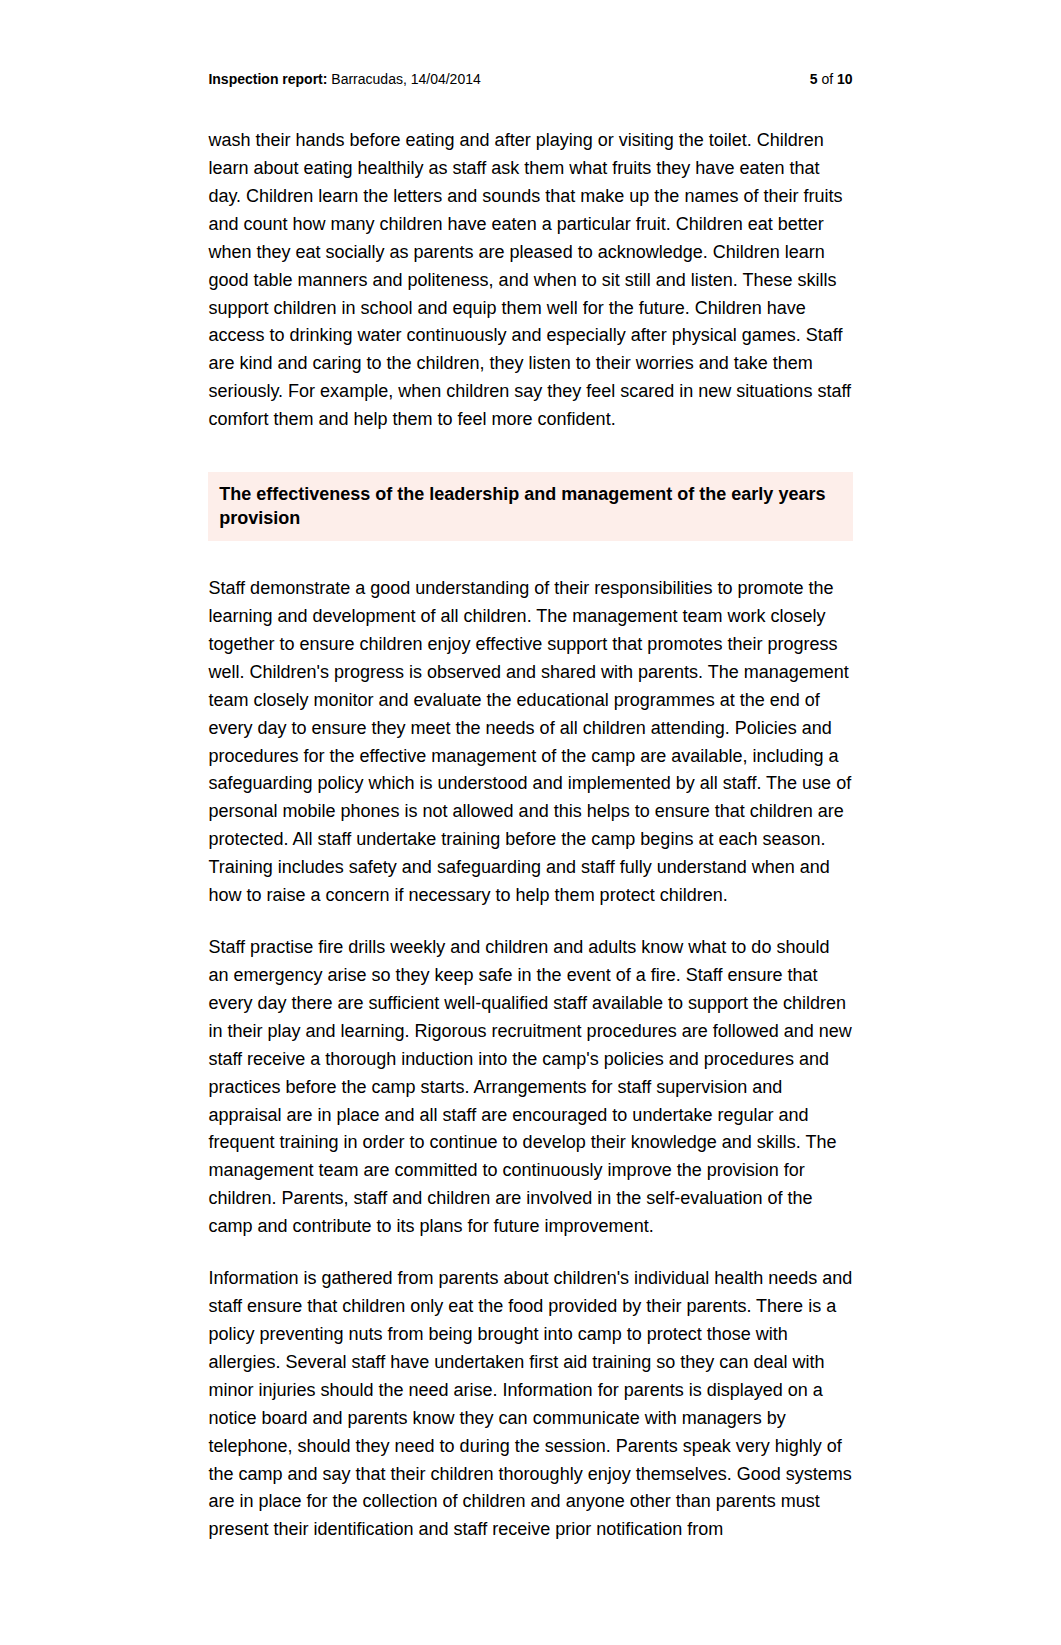Inspection report: Barracudas, 14/04/2014
5 of 10
wash their hands before eating and after playing or visiting the toilet. Children learn about eating healthily as staff ask them what fruits they have eaten that day. Children learn the letters and sounds that make up the names of their fruits and count how many children have eaten a particular fruit. Children eat better when they eat socially as parents are pleased to acknowledge. Children learn good table manners and politeness, and when to sit still and listen. These skills support children in school and equip them well for the future. Children have access to drinking water continuously and especially after physical games. Staff are kind and caring to the children, they listen to their worries and take them seriously. For example, when children say they feel scared in new situations staff comfort them and help them to feel more confident.
The effectiveness of the leadership and management of the early years provision
Staff demonstrate a good understanding of their responsibilities to promote the learning and development of all children. The management team work closely together to ensure children enjoy effective support that promotes their progress well. Children's progress is observed and shared with parents. The management team closely monitor and evaluate the educational programmes at the end of every day to ensure they meet the needs of all children attending. Policies and procedures for the effective management of the camp are available, including a safeguarding policy which is understood and implemented by all staff. The use of personal mobile phones is not allowed and this helps to ensure that children are protected. All staff undertake training before the camp begins at each season. Training includes safety and safeguarding and staff fully understand when and how to raise a concern if necessary to help them protect children.
Staff practise fire drills weekly and children and adults know what to do should an emergency arise so they keep safe in the event of a fire. Staff ensure that every day there are sufficient well-qualified staff available to support the children in their play and learning. Rigorous recruitment procedures are followed and new staff receive a thorough induction into the camp's policies and procedures and practices before the camp starts. Arrangements for staff supervision and appraisal are in place and all staff are encouraged to undertake regular and frequent training in order to continue to develop their knowledge and skills. The management team are committed to continuously improve the provision for children. Parents, staff and children are involved in the self-evaluation of the camp and contribute to its plans for future improvement.
Information is gathered from parents about children's individual health needs and staff ensure that children only eat the food provided by their parents. There is a policy preventing nuts from being brought into camp to protect those with allergies. Several staff have undertaken first aid training so they can deal with minor injuries should the need arise. Information for parents is displayed on a notice board and parents know they can communicate with managers by telephone, should they need to during the session. Parents speak very highly of the camp and say that their children thoroughly enjoy themselves. Good systems are in place for the collection of children and anyone other than parents must present their identification and staff receive prior notification from